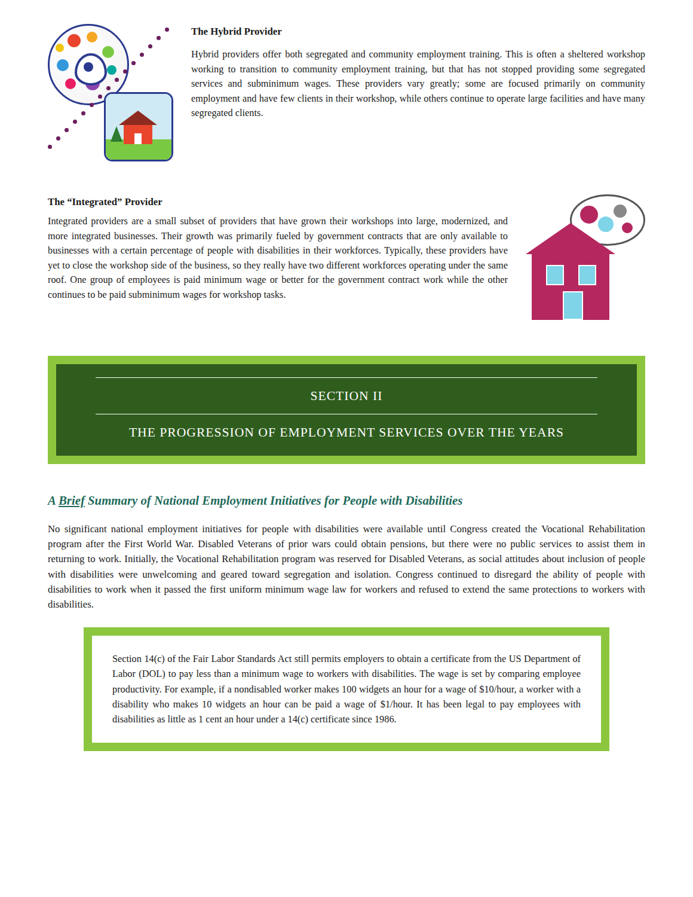The Hybrid Provider
Hybrid providers offer both segregated and community employment training. This is often a sheltered workshop working to transition to community employment training, but that has not stopped providing some segregated services and subminimum wages. These providers vary greatly; some are focused primarily on community employment and have few clients in their workshop, while others continue to operate large facilities and have many segregated clients.
The “Integrated” Provider
Integrated providers are a small subset of providers that have grown their workshops into large, modernized, and more integrated businesses. Their growth was primarily fueled by government contracts that are only available to businesses with a certain percentage of people with disabilities in their workforces. Typically, these providers have yet to close the workshop side of the business, so they really have two different workforces operating under the same roof. One group of employees is paid minimum wage or better for the government contract work while the other continues to be paid subminimum wages for workshop tasks.
SECTION II
THE PROGRESSION OF EMPLOYMENT SERVICES OVER THE YEARS
A Brief Summary of National Employment Initiatives for People with Disabilities
No significant national employment initiatives for people with disabilities were available until Congress created the Vocational Rehabilitation program after the First World War. Disabled Veterans of prior wars could obtain pensions, but there were no public services to assist them in returning to work. Initially, the Vocational Rehabilitation program was reserved for Disabled Veterans, as social attitudes about inclusion of people with disabilities were unwelcoming and geared toward segregation and isolation. Congress continued to disregard the ability of people with disabilities to work when it passed the first uniform minimum wage law for workers and refused to extend the same protections to workers with disabilities.
Section 14(c) of the Fair Labor Standards Act still permits employers to obtain a certificate from the US Department of Labor (DOL) to pay less than a minimum wage to workers with disabilities. The wage is set by comparing employee productivity. For example, if a nondisabled worker makes 100 widgets an hour for a wage of $10/hour, a worker with a disability who makes 10 widgets an hour can be paid a wage of $1/hour. It has been legal to pay employees with disabilities as little as 1 cent an hour under a 14(c) certificate since 1986.